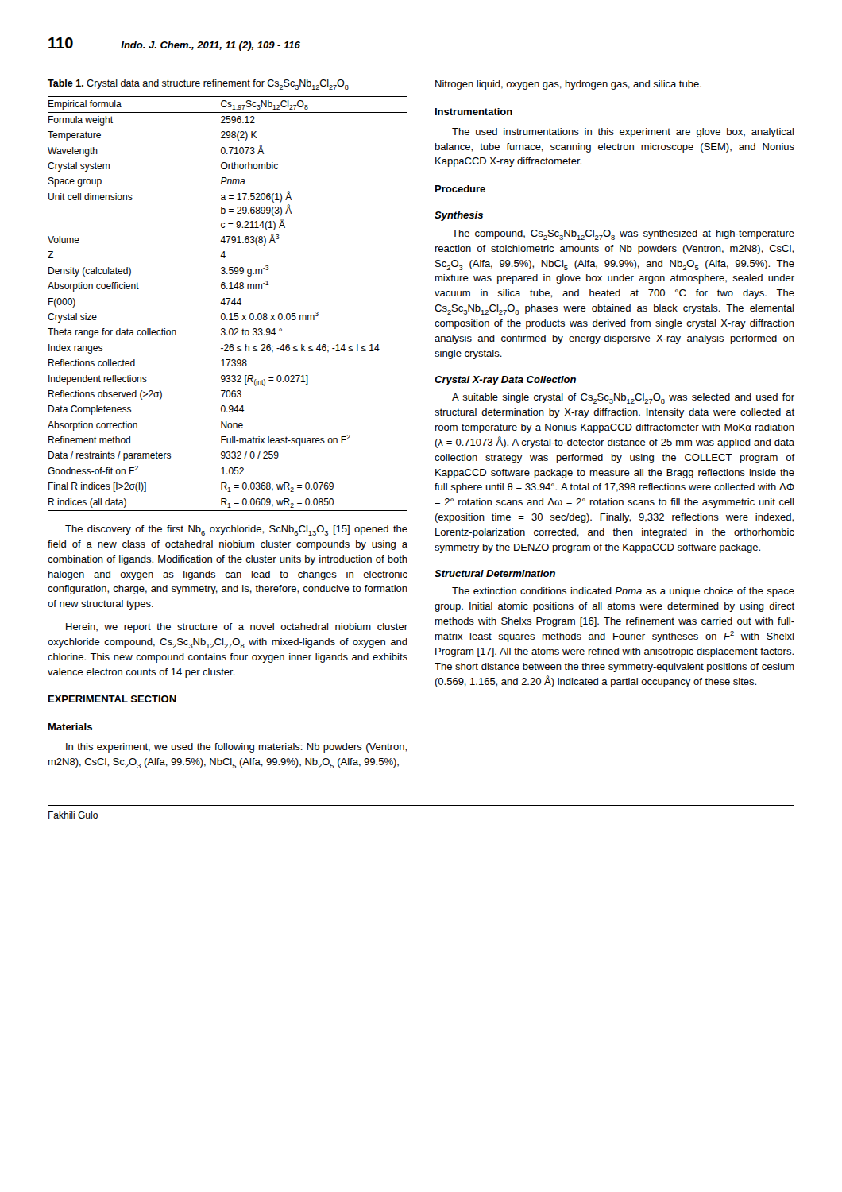110
Indo. J. Chem., 2011, 11 (2), 109 - 116
Table 1. Crystal data and structure refinement for Cs 2 Sc 3 Nb 12 Cl 27 O 8
| Empirical formula | Cs 1.97 Sc 3 Nb 12 Cl 27 O 8 |
| Formula weight | 2596.12 |
| Temperature | 298(2) K |
| Wavelength | 0.71073 Å |
| Crystal system | Orthorhombic |
| Space group | Pnma |
| Unit cell dimensions | a = 17.5206(1) Å b = 29.6899(3) Å c = 9.2114(1) Å |
| Volume | 4791.63(8) Å 3 |
| Z | 4 |
| Density (calculated) | 3.599 g.m -3 |
| Absorption coefficient | 6.148 mm -1 |
| F(000) | 4744 |
| Crystal size | 0.15 x 0.08 x 0.05 mm 3 |
| Theta range for data collection | 3.02 to 33.94 ° |
| Index ranges | -26 ≤ h ≤ 26; -46 ≤ k ≤ 46; -14 ≤ l ≤ 14 |
| Reflections collected | 17398 |
| Independent reflections | 9332 [ R (int) = 0.0271] |
| Reflections observed (>2σ) | 7063 |
| Data Completeness | 0.944 |
| Absorption correction | None |
| Refinement method | Full-matrix least-squares on F 2 |
| Data / restraints / parameters | 9332 / 0 / 259 |
| Goodness-of-fit on F 2 | 1.052 |
| Final R indices [I>2σ(I)] | R 1 = 0.0368, wR 2 = 0.0769 |
| R indices (all data) | R 1 = 0.0609, wR 2 = 0.0850 |
The discovery of the first Nb6 oxychloride, ScNb6Cl13O3 [15] opened the field of a new class of octahedral niobium cluster compounds by using a combination of ligands. Modification of the cluster units by introduction of both halogen and oxygen as ligands can lead to changes in electronic configuration, charge, and symmetry, and is, therefore, conducive to formation of new structural types.
Herein, we report the structure of a novel octahedral niobium cluster oxychloride compound, Cs2Sc3Nb12Cl27O8 with mixed-ligands of oxygen and chlorine. This new compound contains four oxygen inner ligands and exhibits valence electron counts of 14 per cluster.
EXPERIMENTAL SECTION
Materials
In this experiment, we used the following materials: Nb powders (Ventron, m2N8), CsCl, Sc2O3 (Alfa, 99.5%), NbCl5 (Alfa, 99.9%), Nb2O5 (Alfa, 99.5%),
Nitrogen liquid, oxygen gas, hydrogen gas, and silica tube.
Instrumentation
The used instrumentations in this experiment are glove box, analytical balance, tube furnace, scanning electron microscope (SEM), and Nonius KappaCCD X-ray diffractometer.
Procedure
Synthesis
The compound, Cs2Sc3Nb12Cl27O8 was synthesized at high-temperature reaction of stoichiometric amounts of Nb powders (Ventron, m2N8), CsCl, Sc2O3 (Alfa, 99.5%), NbCl5 (Alfa, 99.9%), and Nb2O5 (Alfa, 99.5%). The mixture was prepared in glove box under argon atmosphere, sealed under vacuum in silica tube, and heated at 700 °C for two days. The Cs2Sc3Nb12Cl27O8 phases were obtained as black crystals. The elemental composition of the products was derived from single crystal X-ray diffraction analysis and confirmed by energy-dispersive X-ray analysis performed on single crystals.
Crystal X-ray Data Collection
A suitable single crystal of Cs2Sc3Nb12Cl27O8 was selected and used for structural determination by X-ray diffraction. Intensity data were collected at room temperature by a Nonius KappaCCD diffractometer with MoKα radiation (λ = 0.71073 Å). A crystal-to-detector distance of 25 mm was applied and data collection strategy was performed by using the COLLECT program of KappaCCD software package to measure all the Bragg reflections inside the full sphere until θ = 33.94°. A total of 17,398 reflections were collected with ΔΦ = 2° rotation scans and Δω = 2° rotation scans to fill the asymmetric unit cell (exposition time = 30 sec/deg). Finally, 9,332 reflections were indexed, Lorentz-polarization corrected, and then integrated in the orthorhombic symmetry by the DENZO program of the KappaCCD software package.
Structural Determination
The extinction conditions indicated Pnma as a unique choice of the space group. Initial atomic positions of all atoms were determined by using direct methods with Shelxs Program [16]. The refinement was carried out with full-matrix least squares methods and Fourier syntheses on F2 with Shelxl Program [17]. All the atoms were refined with anisotropic displacement factors. The short distance between the three symmetry-equivalent positions of cesium (0.569, 1.165, and 2.20 Å) indicated a partial occupancy of these sites.
Fakhili Gulo